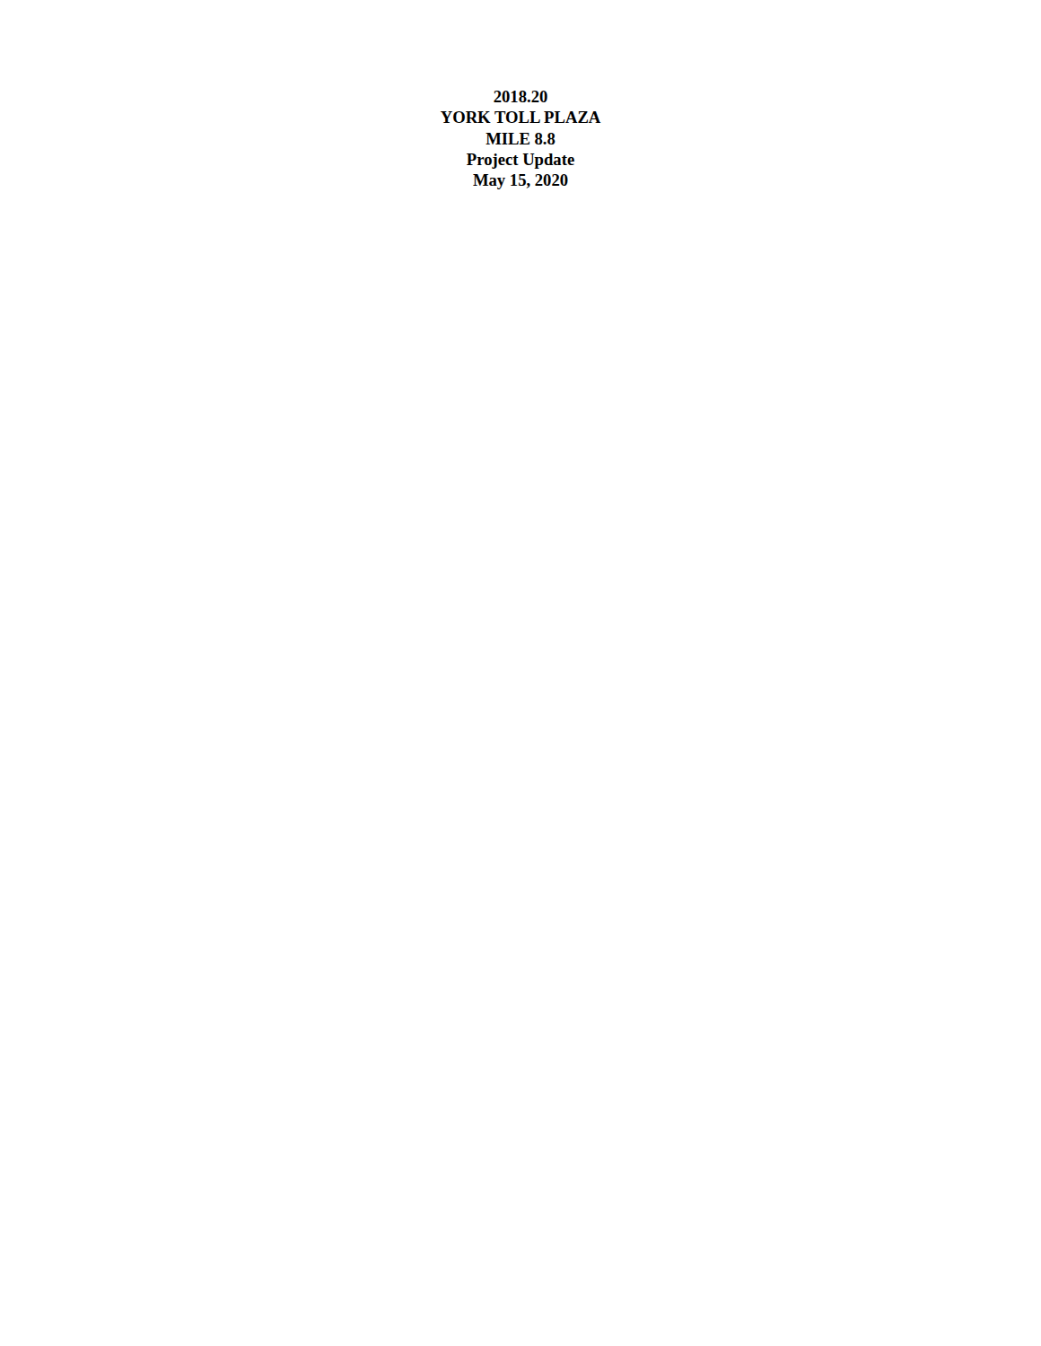2018.20
YORK TOLL PLAZA
MILE 8.8
Project Update
May 15, 2020